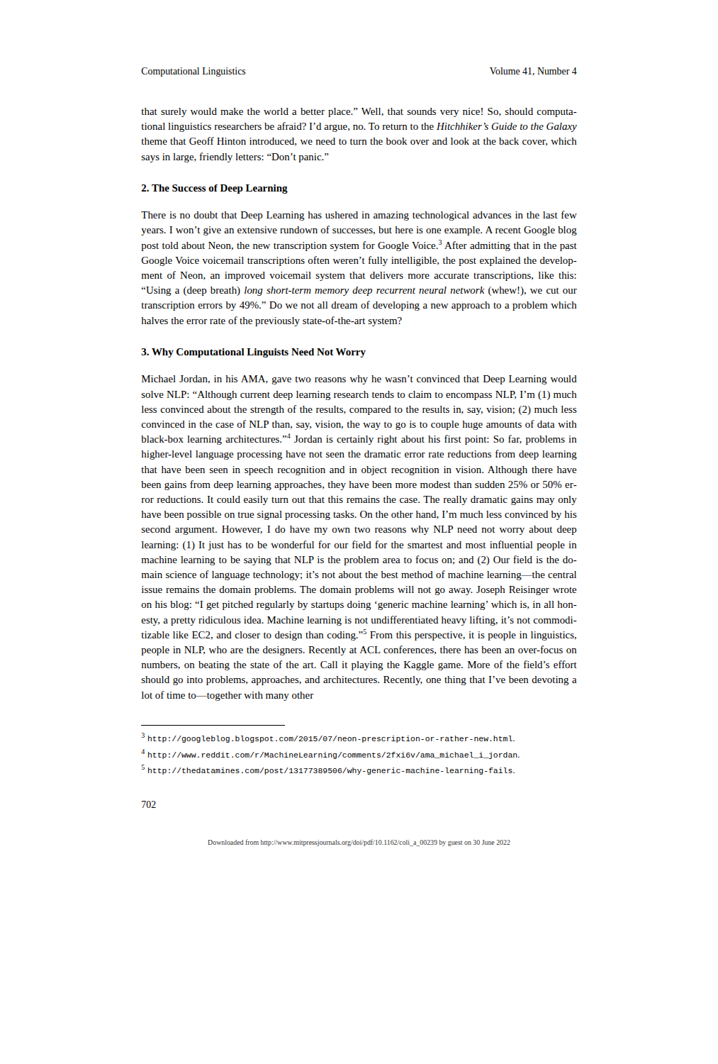Computational Linguistics Volume 41, Number 4
that surely would make the world a better place.” Well, that sounds very nice! So, should computational linguistics researchers be afraid? I’d argue, no. To return to the Hitchhiker’s Guide to the Galaxy theme that Geoff Hinton introduced, we need to turn the book over and look at the back cover, which says in large, friendly letters: “Don’t panic.”
2. The Success of Deep Learning
There is no doubt that Deep Learning has ushered in amazing technological advances in the last few years. I won’t give an extensive rundown of successes, but here is one example. A recent Google blog post told about Neon, the new transcription system for Google Voice.3 After admitting that in the past Google Voice voicemail transcriptions often weren’t fully intelligible, the post explained the development of Neon, an improved voicemail system that delivers more accurate transcriptions, like this: “Using a (deep breath) long short-term memory deep recurrent neural network (whew!), we cut our transcription errors by 49%.” Do we not all dream of developing a new approach to a problem which halves the error rate of the previously state-of-the-art system?
3. Why Computational Linguists Need Not Worry
Michael Jordan, in his AMA, gave two reasons why he wasn’t convinced that Deep Learning would solve NLP: “Although current deep learning research tends to claim to encompass NLP, I’m (1) much less convinced about the strength of the results, compared to the results in, say, vision; (2) much less convinced in the case of NLP than, say, vision, the way to go is to couple huge amounts of data with black-box learning architectures.”4 Jordan is certainly right about his first point: So far, problems in higher-level language processing have not seen the dramatic error rate reductions from deep learning that have been seen in speech recognition and in object recognition in vision. Although there have been gains from deep learning approaches, they have been more modest than sudden 25% or 50% error reductions. It could easily turn out that this remains the case. The really dramatic gains may only have been possible on true signal processing tasks. On the other hand, I’m much less convinced by his second argument. However, I do have my own two reasons why NLP need not worry about deep learning: (1) It just has to be wonderful for our field for the smartest and most influential people in machine learning to be saying that NLP is the problem area to focus on; and (2) Our field is the domain science of language technology; it’s not about the best method of machine learning—the central issue remains the domain problems. The domain problems will not go away. Joseph Reisinger wrote on his blog: “I get pitched regularly by startups doing ‘generic machine learning’ which is, in all honesty, a pretty ridiculous idea. Machine learning is not undifferentiated heavy lifting, it’s not commoditizable like EC2, and closer to design than coding.”5 From this perspective, it is people in linguistics, people in NLP, who are the designers. Recently at ACL conferences, there has been an over-focus on numbers, on beating the state of the art. Call it playing the Kaggle game. More of the field’s effort should go into problems, approaches, and architectures. Recently, one thing that I’ve been devoting a lot of time to—together with many other
3 http://googleblog.blogspot.com/2015/07/neon-prescription-or-rather-new.html.
4 http://www.reddit.com/r/MachineLearning/comments/2fxi6v/ama_michael_i_jordan.
5 http://thedatamines.com/post/13177389506/why-generic-machine-learning-fails.
702
Downloaded from http://www.mitpressjournals.org/doi/pdf/10.1162/coli_a_00239 by guest on 30 June 2022